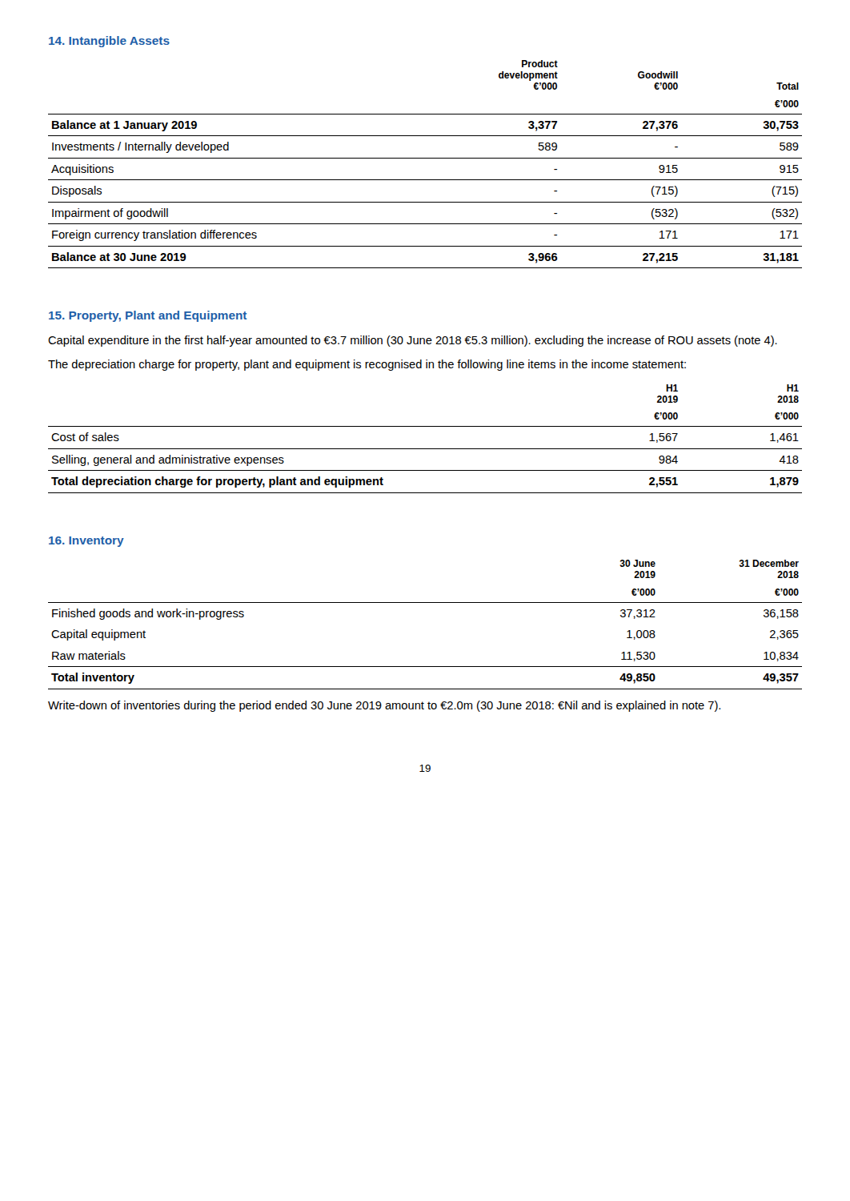14. Intangible Assets
| | Product development €’000 | Goodwill €’000 | Total |
| | | | €’000 |
| Balance at 1 January 2019 | 3,377 | 27,376 | 30,753 |
| Investments / Internally developed | 589 | - | 589 |
| Acquisitions | - | 915 | 915 |
| Disposals | - | (715) | (715) |
| Impairment of goodwill | - | (532) | (532) |
| Foreign currency translation differences | - | 171 | 171 |
| Balance at 30 June 2019 | 3,966 | 27,215 | 31,181 |
15. Property, Plant and Equipment
Capital expenditure in the first half-year amounted to €3.7 million (30 June 2018 €5.3 million). excluding the increase of ROU assets (note 4).
The depreciation charge for property, plant and equipment is recognised in the following line items in the income statement:
| | H1 2019 | H1 2018 |
| | €’000 | €’000 |
| Cost of sales | 1,567 | 1,461 |
| Selling, general and administrative expenses | 984 | 418 |
| Total depreciation charge for property, plant and equipment | 2,551 | 1,879 |
16. Inventory
| | 30 June 2019 | 31 December 2018 |
| | €’000 | €’000 |
| Finished goods and work-in-progress | 37,312 | 36,158 |
| Capital equipment | 1,008 | 2,365 |
| Raw materials | 11,530 | 10,834 |
| Total inventory | 49,850 | 49,357 |
Write-down of inventories during the period ended 30 June 2019 amount to €2.0m (30 June 2018: €Nil and is explained in note 7).
19